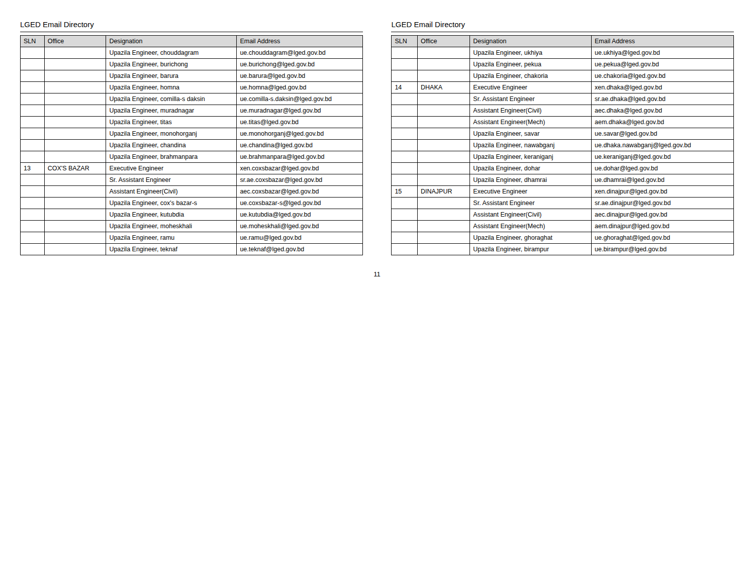LGED Email Directory
| SLN | Office | Designation | Email Address |
| --- | --- | --- | --- |
| | | Upazila Engineer, chouddagram | ue.chouddagram@lged.gov.bd |
| | | Upazila Engineer, burichong | ue.burichong@lged.gov.bd |
| | | Upazila Engineer, barura | ue.barura@lged.gov.bd |
| | | Upazila Engineer, homna | ue.homna@lged.gov.bd |
| | | Upazila Engineer, comilla-s daksin | ue.comilla-s.daksin@lged.gov.bd |
| | | Upazila Engineer, muradnagar | ue.muradnagar@lged.gov.bd |
| | | Upazila Engineer, titas | ue.titas@lged.gov.bd |
| | | Upazila Engineer, monohorganj | ue.monohorganj@lged.gov.bd |
| | | Upazila Engineer, chandina | ue.chandina@lged.gov.bd |
| | | Upazila Engineer, brahmanpara | ue.brahmanpara@lged.gov.bd |
| 13 | COX'S BAZAR | Executive Engineer | xen.coxsbazar@lged.gov.bd |
| | | Sr. Assistant Engineer | sr.ae.coxsbazar@lged.gov.bd |
| | | Assistant Engineer(Civil) | aec.coxsbazar@lged.gov.bd |
| | | Upazila Engineer, cox's bazar-s | ue.coxsbazar-s@lged.gov.bd |
| | | Upazila Engineer, kutubdia | ue.kutubdia@lged.gov.bd |
| | | Upazila Engineer, moheskhali | ue.moheskhali@lged.gov.bd |
| | | Upazila Engineer, ramu | ue.ramu@lged.gov.bd |
| | | Upazila Engineer, teknaf | ue.teknaf@lged.gov.bd |
LGED Email Directory
| SLN | Office | Designation | Email Address |
| --- | --- | --- | --- |
| | | Upazila Engineer, ukhiya | ue.ukhiya@lged.gov.bd |
| | | Upazila Engineer, pekua | ue.pekua@lged.gov.bd |
| | | Upazila Engineer, chakoria | ue.chakoria@lged.gov.bd |
| 14 | DHAKA | Executive Engineer | xen.dhaka@lged.gov.bd |
| | | Sr. Assistant Engineer | sr.ae.dhaka@lged.gov.bd |
| | | Assistant Engineer(Civil) | aec.dhaka@lged.gov.bd |
| | | Assistant Engineer(Mech) | aem.dhaka@lged.gov.bd |
| | | Upazila Engineer, savar | ue.savar@lged.gov.bd |
| | | Upazila Engineer, nawabganj | ue.dhaka.nawabganj@lged.gov.bd |
| | | Upazila Engineer, keraniganj | ue.keraniganj@lged.gov.bd |
| | | Upazila Engineer, dohar | ue.dohar@lged.gov.bd |
| | | Upazila Engineer, dhamrai | ue.dhamrai@lged.gov.bd |
| 15 | DINAJPUR | Executive Engineer | xen.dinajpur@lged.gov.bd |
| | | Sr. Assistant Engineer | sr.ae.dinajpur@lged.gov.bd |
| | | Assistant Engineer(Civil) | aec.dinajpur@lged.gov.bd |
| | | Assistant Engineer(Mech) | aem.dinajpur@lged.gov.bd |
| | | Upazila Engineer, ghoraghat | ue.ghoraghat@lged.gov.bd |
| | | Upazila Engineer, birampur | ue.birampur@lged.gov.bd |
11